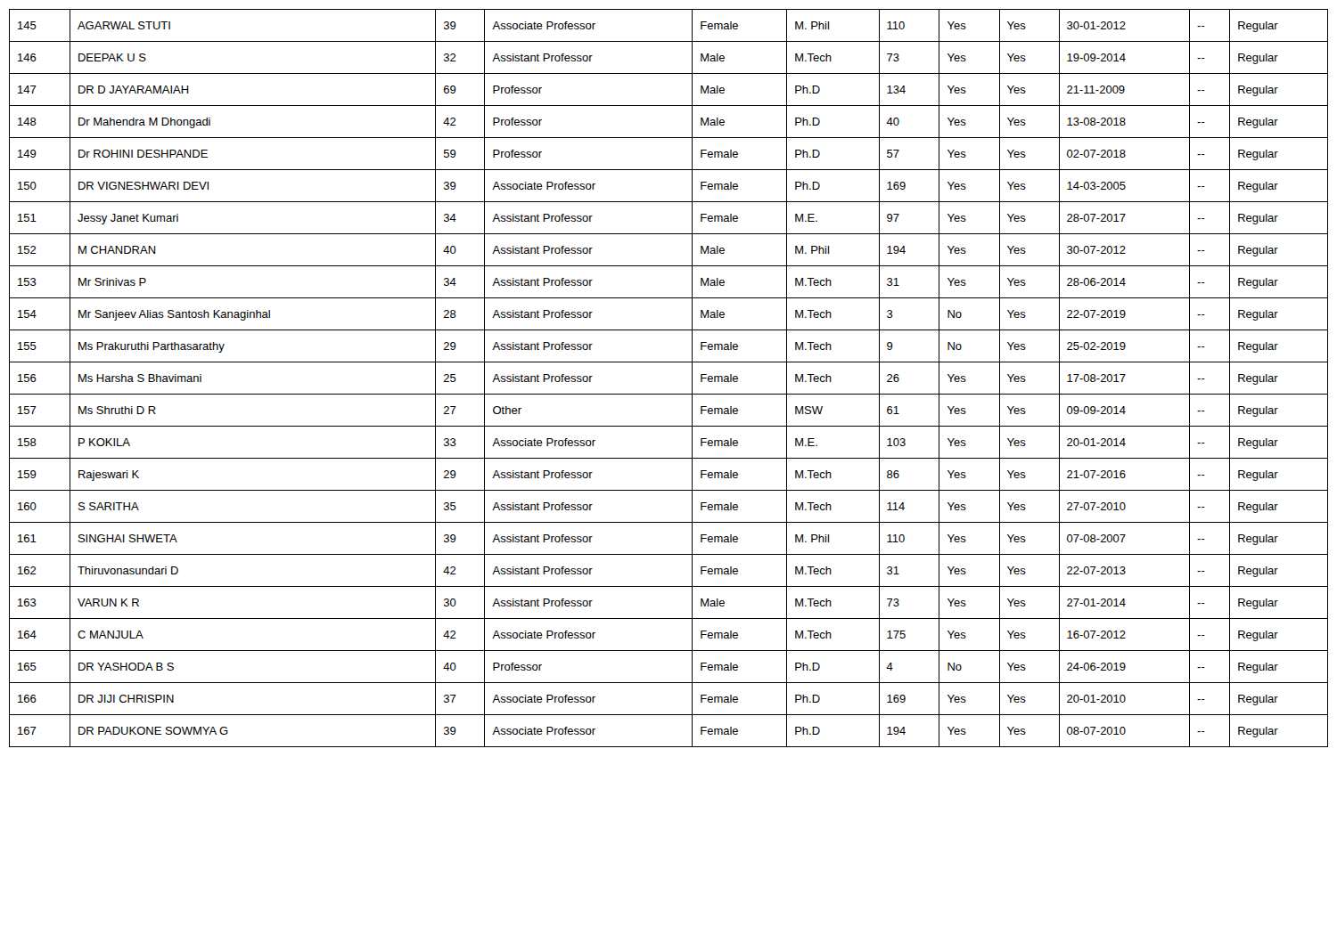| 145 | AGARWAL STUTI | 39 | Associate Professor | Female | M. Phil | 110 | Yes | Yes | 30-01-2012 | -- | Regular |
| 146 | DEEPAK U S | 32 | Assistant Professor | Male | M.Tech | 73 | Yes | Yes | 19-09-2014 | -- | Regular |
| 147 | DR D JAYARAMAIAH | 69 | Professor | Male | Ph.D | 134 | Yes | Yes | 21-11-2009 | -- | Regular |
| 148 | Dr Mahendra M Dhongadi | 42 | Professor | Male | Ph.D | 40 | Yes | Yes | 13-08-2018 | -- | Regular |
| 149 | Dr ROHINI DESHPANDE | 59 | Professor | Female | Ph.D | 57 | Yes | Yes | 02-07-2018 | -- | Regular |
| 150 | DR VIGNESHWARI DEVI | 39 | Associate Professor | Female | Ph.D | 169 | Yes | Yes | 14-03-2005 | -- | Regular |
| 151 | Jessy Janet Kumari | 34 | Assistant Professor | Female | M.E. | 97 | Yes | Yes | 28-07-2017 | -- | Regular |
| 152 | M CHANDRAN | 40 | Assistant Professor | Male | M. Phil | 194 | Yes | Yes | 30-07-2012 | -- | Regular |
| 153 | Mr Srinivas P | 34 | Assistant Professor | Male | M.Tech | 31 | Yes | Yes | 28-06-2014 | -- | Regular |
| 154 | Mr Sanjeev Alias Santosh Kanaginhal | 28 | Assistant Professor | Male | M.Tech | 3 | No | Yes | 22-07-2019 | -- | Regular |
| 155 | Ms Prakuruthi Parthasarathy | 29 | Assistant Professor | Female | M.Tech | 9 | No | Yes | 25-02-2019 | -- | Regular |
| 156 | Ms Harsha S Bhavimani | 25 | Assistant Professor | Female | M.Tech | 26 | Yes | Yes | 17-08-2017 | -- | Regular |
| 157 | Ms Shruthi D R | 27 | Other | Female | MSW | 61 | Yes | Yes | 09-09-2014 | -- | Regular |
| 158 | P KOKILA | 33 | Associate Professor | Female | M.E. | 103 | Yes | Yes | 20-01-2014 | -- | Regular |
| 159 | Rajeswari K | 29 | Assistant Professor | Female | M.Tech | 86 | Yes | Yes | 21-07-2016 | -- | Regular |
| 160 | S SARITHA | 35 | Assistant Professor | Female | M.Tech | 114 | Yes | Yes | 27-07-2010 | -- | Regular |
| 161 | SINGHAI SHWETA | 39 | Assistant Professor | Female | M. Phil | 110 | Yes | Yes | 07-08-2007 | -- | Regular |
| 162 | Thiruvonasundari D | 42 | Assistant Professor | Female | M.Tech | 31 | Yes | Yes | 22-07-2013 | -- | Regular |
| 163 | VARUN K R | 30 | Assistant Professor | Male | M.Tech | 73 | Yes | Yes | 27-01-2014 | -- | Regular |
| 164 | C MANJULA | 42 | Associate Professor | Female | M.Tech | 175 | Yes | Yes | 16-07-2012 | -- | Regular |
| 165 | DR YASHODA B S | 40 | Professor | Female | Ph.D | 4 | No | Yes | 24-06-2019 | -- | Regular |
| 166 | DR JIJI CHRISPIN | 37 | Associate Professor | Female | Ph.D | 169 | Yes | Yes | 20-01-2010 | -- | Regular |
| 167 | DR PADUKONE SOWMYA G | 39 | Associate Professor | Female | Ph.D | 194 | Yes | Yes | 08-07-2010 | -- | Regular |